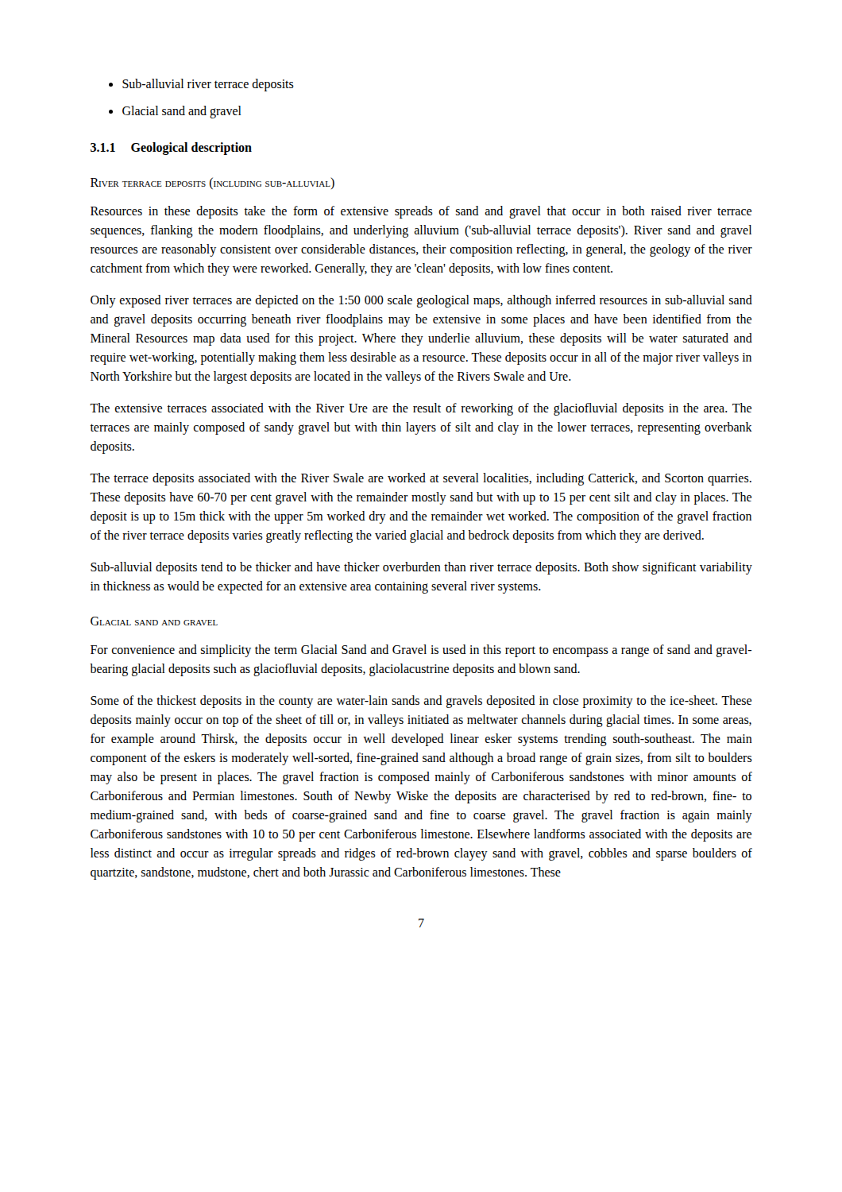Sub-alluvial river terrace deposits
Glacial sand and gravel
3.1.1 Geological description
River terrace deposits (including sub-alluvial)
Resources in these deposits take the form of extensive spreads of sand and gravel that occur in both raised river terrace sequences, flanking the modern floodplains, and underlying alluvium ('sub-alluvial terrace deposits'). River sand and gravel resources are reasonably consistent over considerable distances, their composition reflecting, in general, the geology of the river catchment from which they were reworked. Generally, they are 'clean' deposits, with low fines content.
Only exposed river terraces are depicted on the 1:50 000 scale geological maps, although inferred resources in sub-alluvial sand and gravel deposits occurring beneath river floodplains may be extensive in some places and have been identified from the Mineral Resources map data used for this project. Where they underlie alluvium, these deposits will be water saturated and require wet-working, potentially making them less desirable as a resource. These deposits occur in all of the major river valleys in North Yorkshire but the largest deposits are located in the valleys of the Rivers Swale and Ure.
The extensive terraces associated with the River Ure are the result of reworking of the glaciofluvial deposits in the area. The terraces are mainly composed of sandy gravel but with thin layers of silt and clay in the lower terraces, representing overbank deposits.
The terrace deposits associated with the River Swale are worked at several localities, including Catterick, and Scorton quarries. These deposits have 60-70 per cent gravel with the remainder mostly sand but with up to 15 per cent silt and clay in places. The deposit is up to 15m thick with the upper 5m worked dry and the remainder wet worked. The composition of the gravel fraction of the river terrace deposits varies greatly reflecting the varied glacial and bedrock deposits from which they are derived.
Sub-alluvial deposits tend to be thicker and have thicker overburden than river terrace deposits. Both show significant variability in thickness as would be expected for an extensive area containing several river systems.
Glacial sand and gravel
For convenience and simplicity the term Glacial Sand and Gravel is used in this report to encompass a range of sand and gravel-bearing glacial deposits such as glaciofluvial deposits, glaciolacustrine deposits and blown sand.
Some of the thickest deposits in the county are water-lain sands and gravels deposited in close proximity to the ice-sheet. These deposits mainly occur on top of the sheet of till or, in valleys initiated as meltwater channels during glacial times. In some areas, for example around Thirsk, the deposits occur in well developed linear esker systems trending south-southeast. The main component of the eskers is moderately well-sorted, fine-grained sand although a broad range of grain sizes, from silt to boulders may also be present in places. The gravel fraction is composed mainly of Carboniferous sandstones with minor amounts of Carboniferous and Permian limestones. South of Newby Wiske the deposits are characterised by red to red-brown, fine- to medium-grained sand, with beds of coarse-grained sand and fine to coarse gravel. The gravel fraction is again mainly Carboniferous sandstones with 10 to 50 per cent Carboniferous limestone. Elsewhere landforms associated with the deposits are less distinct and occur as irregular spreads and ridges of red-brown clayey sand with gravel, cobbles and sparse boulders of quartzite, sandstone, mudstone, chert and both Jurassic and Carboniferous limestones. These
7